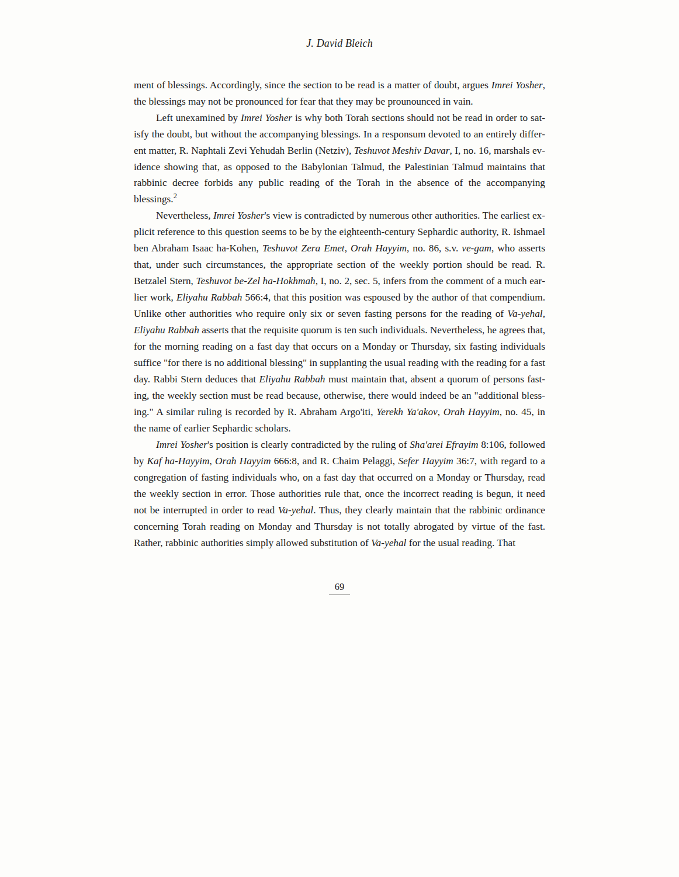J. David Bleich
ment of blessings. Accordingly, since the section to be read is a matter of doubt, argues Imrei Yosher, the blessings may not be pronounced for fear that they may be prounounced in vain.
Left unexamined by Imrei Yosher is why both Torah sections should not be read in order to satisfy the doubt, but without the accompanying blessings. In a responsum devoted to an entirely different matter, R. Naphtali Zevi Yehudah Berlin (Netziv), Teshuvot Meshiv Davar, I, no. 16, marshals evidence showing that, as opposed to the Babylonian Talmud, the Palestinian Talmud maintains that rabbinic decree forbids any public reading of the Torah in the absence of the accompanying blessings.2
Nevertheless, Imrei Yosher's view is contradicted by numerous other authorities. The earliest explicit reference to this question seems to be by the eighteenth-century Sephardic authority, R. Ishmael ben Abraham Isaac ha-Kohen, Teshuvot Zera Emet, Orah Hayyim, no. 86, s.v. ve-gam, who asserts that, under such circumstances, the appropriate section of the weekly portion should be read. R. Betzalel Stern, Teshuvot be-Zel ha-Hokhmah, I, no. 2, sec. 5, infers from the comment of a much earlier work, Eliyahu Rabbah 566:4, that this position was espoused by the author of that compendium. Unlike other authorities who require only six or seven fasting persons for the reading of Va-yehal, Eliyahu Rabbah asserts that the requisite quorum is ten such individuals. Nevertheless, he agrees that, for the morning reading on a fast day that occurs on a Monday or Thursday, six fasting individuals suffice "for there is no additional blessing" in supplanting the usual reading with the reading for a fast day. Rabbi Stern deduces that Eliyahu Rabbah must maintain that, absent a quorum of persons fasting, the weekly section must be read because, otherwise, there would indeed be an "additional blessing." A similar ruling is recorded by R. Abraham Argo'iti, Yerekh Ya'akov, Orah Hayyim, no. 45, in the name of earlier Sephardic scholars.
Imrei Yosher's position is clearly contradicted by the ruling of Sha'arei Efrayim 8:106, followed by Kaf ha-Hayyim, Orah Hayyim 666:8, and R. Chaim Pelaggi, Sefer Hayyim 36:7, with regard to a congregation of fasting individuals who, on a fast day that occurred on a Monday or Thursday, read the weekly section in error. Those authorities rule that, once the incorrect reading is begun, it need not be interrupted in order to read Va-yehal. Thus, they clearly maintain that the rabbinic ordinance concerning Torah reading on Monday and Thursday is not totally abrogated by virtue of the fast. Rather, rabbinic authorities simply allowed substitution of Va-yehal for the usual reading. That
69